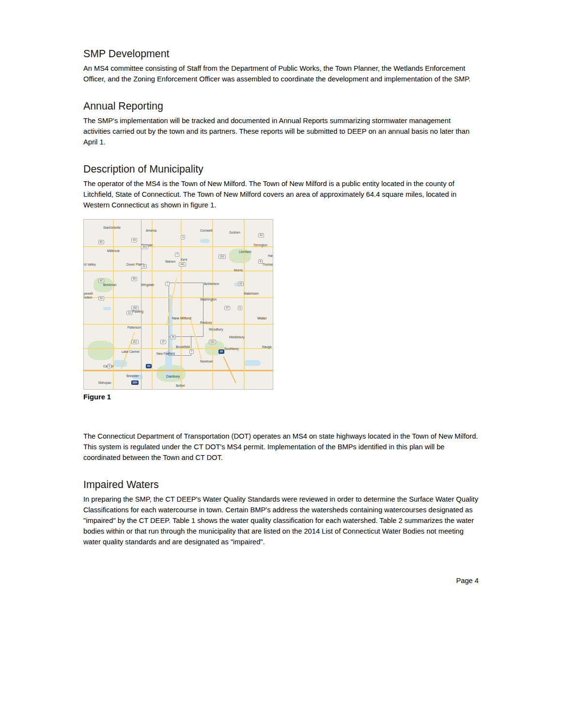SMP Development
An MS4 committee consisting of Staff from the Department of Public Works, the Town Planner, the Wetlands Enforcement Officer, and the Zoning Enforcement Officer was assembled to coordinate the development and implementation of the SMP.
Annual Reporting
The SMP's implementation will be tracked and documented in Annual Reports summarizing stormwater management activities carried out by the town and its partners. These reports will be submitted to DEEP on an annual basis no later than April 1.
Description of Municipality
The operator of the MS4 is the Town of New Milford. The Town of New Milford is a public entity located in the county of Litchfield, State of Connecticut. The Town of New Milford covers an area of approximately 64.4 square miles, located in Western Connecticut as shown in figure 1.
Stanfordville
Amenia
Cornwell
Goshen
Millbrook
Wassaic
Torrington
Harwint
Litchfield
nt Valley
Dover Plains
Warren
Kent
Morris
Thomasto
Wingdale
Beekman
pewell
nction
Bethlehem
Watertown
Washington
Pawling
New Milford
Roxbury
Water
Patterson
Woodbury
Middlebury
Nauga
Brookfield
Southbury
New Fairfield
Lake Carmel
Newtown
Carmel
Brewster
Danbury
Mahopac
Bethel
82
44
4
63
343
7
202
8
22
341
82
55
7
63
52
47
6
292
22
39
202
311
37
7
84
6
84
684
Figure 1
The Connecticut Department of Transportation (DOT) operates an MS4 on state highways located in the Town of New Milford. This system is regulated under the CT DOT's MS4 permit. Implementation of the BMPs identified in this plan will be coordinated between the Town and CT DOT.
Impaired Waters
In preparing the SMP, the CT DEEP's Water Quality Standards were reviewed in order to determine the Surface Water Quality Classifications for each watercourse in town. Certain BMP's address the watersheds containing watercourses designated as "impaired" by the CT DEEP. Table 1 shows the water quality classification for each watershed. Table 2 summarizes the water bodies within or that run through the municipality that are listed on the 2014 List of Connecticut Water Bodies not meeting water quality standards and are designated as "impaired".
Page 4